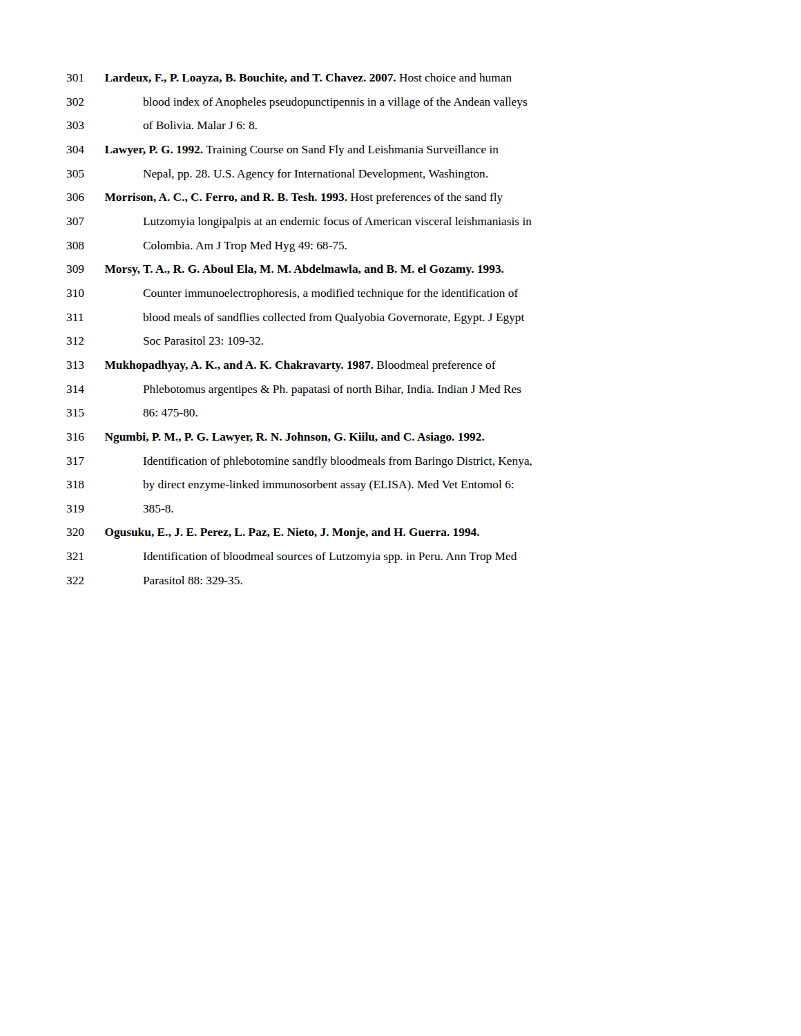| 301 | Lardeux, F., P. Loayza, B. Bouchite, and T. Chavez. 2007. Host choice and human |
| 302 | blood index of Anopheles pseudopunctipennis in a village of the Andean valleys |
| 303 | of Bolivia. Malar J 6: 8. |
| 304 | Lawyer, P. G. 1992. Training Course on Sand Fly and Leishmania Surveillance in |
| 305 | Nepal, pp. 28. U.S. Agency for International Development, Washington. |
| 306 | Morrison, A. C., C. Ferro, and R. B. Tesh. 1993. Host preferences of the sand fly |
| 307 | Lutzomyia longipalpis at an endemic focus of American visceral leishmaniasis in |
| 308 | Colombia. Am J Trop Med Hyg 49: 68-75. |
| 309 | Morsy, T. A., R. G. Aboul Ela, M. M. Abdelmawla, and B. M. el Gozamy. 1993. |
| 310 | Counter immunoelectrophoresis, a modified technique for the identification of |
| 311 | blood meals of sandflies collected from Qualyobia Governorate, Egypt. J Egypt |
| 312 | Soc Parasitol 23: 109-32. |
| 313 | Mukhopadhyay, A. K., and A. K. Chakravarty. 1987. Bloodmeal preference of |
| 314 | Phlebotomus argentipes & Ph. papatasi of north Bihar, India. Indian J Med Res |
| 315 | 86: 475-80. |
| 316 | Ngumbi, P. M., P. G. Lawyer, R. N. Johnson, G. Kiilu, and C. Asiago. 1992. |
| 317 | Identification of phlebotomine sandfly bloodmeals from Baringo District, Kenya, |
| 318 | by direct enzyme-linked immunosorbent assay (ELISA). Med Vet Entomol 6: |
| 319 | 385-8. |
| 320 | Ogusuku, E., J. E. Perez, L. Paz, E. Nieto, J. Monje, and H. Guerra. 1994. |
| 321 | Identification of bloodmeal sources of Lutzomyia spp. in Peru. Ann Trop Med |
| 322 | Parasitol 88: 329-35. |